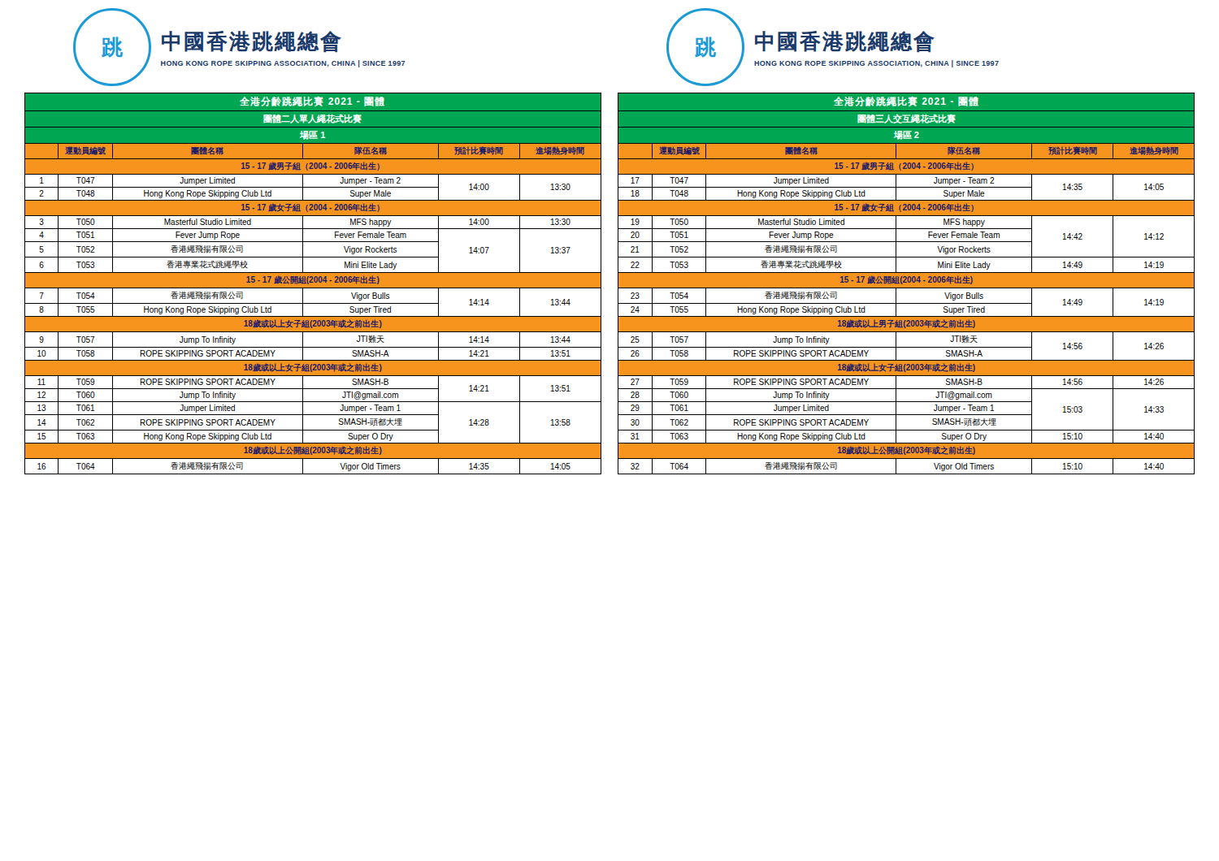跳
中國香港跳繩總會
HONG KONG ROPE SKIPPING ASSOCIATION, CHINA | SINCE 1997
| 全港分齡跳繩比賽 2021 - 團體 |
| 團體二人單人繩花式比賽 |
| 場區 1 |
| | 運動員編號 | 團體名稱 | 隊伍名稱 | 預計比賽時間 | 進場熱身時間 |
| 15 - 17 歲男子組（2004 - 2006年出生） |
| 1 | T047 | Jumper Limited | Jumper - Team 2 | 14:00 | 13:30 |
| 2 | T048 | Hong Kong Rope Skipping Club Ltd | Super Male |
| 15 - 17 歲女子組（2004 - 2006年出生） |
| 3 | T050 | Masterful Studio Limited | MFS happy | 14:00 | 13:30 |
| 4 | T051 | Fever Jump Rope | Fever Female Team | 14:07 | 13:37 |
| 5 | T052 | 香港繩飛揚有限公司 | Vigor Rockerts |
| 6 | T053 | 香港專業花式跳繩學校 | Mini Elite Lady |
| 15 - 17 歲公開組(2004 - 2006年出生) |
| 7 | T054 | 香港繩飛揚有限公司 | Vigor Bulls | 14:14 | 13:44 |
| 8 | T055 | Hong Kong Rope Skipping Club Ltd | Super Tired |
| 18歲或以上女子組(2003年或之前出生) |
| 9 | T057 | Jump To Infinity | JTI難天 | 14:14 | 13:44 |
| 10 | T058 | ROPE SKIPPING SPORT ACADEMY | SMASH-A | 14:21 | 13:51 |
| 18歲或以上女子組(2003年或之前出生) |
| 11 | T059 | ROPE SKIPPING SPORT ACADEMY | SMASH-B | 14:21 | 13:51 |
| 12 | T060 | Jump To Infinity | JTI@gmail.com |
| 13 | T061 | Jumper Limited | Jumper - Team 1 | 14:28 | 13:58 |
| 14 | T062 | ROPE SKIPPING SPORT ACADEMY | SMASH-頭都大埋 |
| 15 | T063 | Hong Kong Rope Skipping Club Ltd | Super O Dry |
| 18歲或以上公開組(2003年或之前出生) |
| 16 | T064 | 香港繩飛揚有限公司 | Vigor Old Timers | 14:35 | 14:05 |
跳
中國香港跳繩總會
HONG KONG ROPE SKIPPING ASSOCIATION, CHINA | SINCE 1997
| 全港分齡跳繩比賽 2021 - 團體 |
| 團體三人交互繩花式比賽 |
| 場區 2 |
| | 運動員編號 | 團體名稱 | 隊伍名稱 | 預計比賽時間 | 進場熱身時間 |
| 15 - 17 歲男子組（2004 - 2006年出生） |
| 17 | T047 | Jumper Limited | Jumper - Team 2 | 14:35 | 14:05 |
| 18 | T048 | Hong Kong Rope Skipping Club Ltd | Super Male |
| 15 - 17 歲女子組（2004 - 2006年出生） |
| 19 | T050 | Masterful Studio Limited | MFS happy | 14:42 | 14:12 |
| 20 | T051 | Fever Jump Rope | Fever Female Team |
| 21 | T052 | 香港繩飛揚有限公司 | Vigor Rockerts |
| 22 | T053 | 香港專業花式跳繩學校 | Mini Elite Lady | 14:49 | 14:19 |
| 15 - 17 歲公開組(2004 - 2006年出生) |
| 23 | T054 | 香港繩飛揚有限公司 | Vigor Bulls | 14:49 | 14:19 |
| 24 | T055 | Hong Kong Rope Skipping Club Ltd | Super Tired |
| 18歲或以上男子組(2003年或之前出生) |
| 25 | T057 | Jump To Infinity | JTI難天 | 14:56 | 14:26 |
| 26 | T058 | ROPE SKIPPING SPORT ACADEMY | SMASH-A |
| 18歲或以上女子組(2003年或之前出生) |
| 27 | T059 | ROPE SKIPPING SPORT ACADEMY | SMASH-B | 14:56 | 14:26 |
| 28 | T060 | Jump To Infinity | JTI@gmail.com | 15:03 | 14:33 |
| 29 | T061 | Jumper Limited | Jumper - Team 1 |
| 30 | T062 | ROPE SKIPPING SPORT ACADEMY | SMASH-頭都大埋 |
| 31 | T063 | Hong Kong Rope Skipping Club Ltd | Super O Dry | 15:10 | 14:40 |
| 18歲或以上公開組(2003年或之前出生) |
| 32 | T064 | 香港繩飛揚有限公司 | Vigor Old Timers | 15:10 | 14:40 |